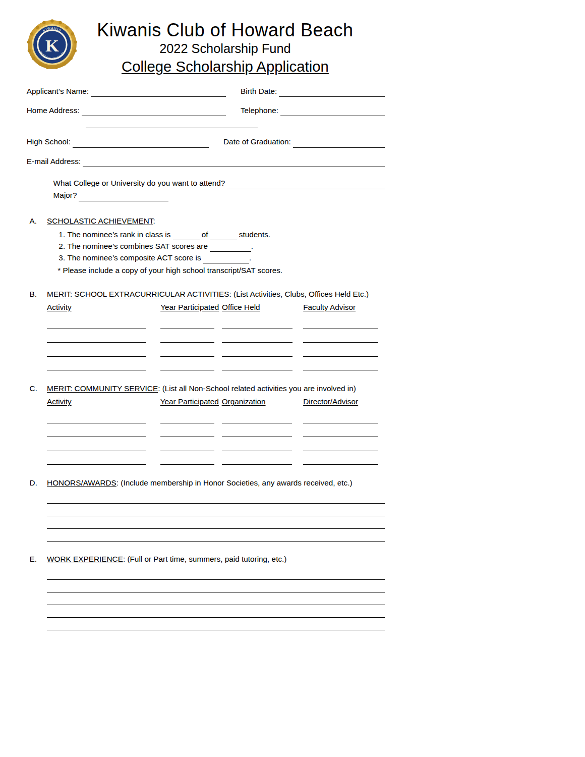K KIWANIS INTERNATIONAL
Kiwanis Club of Howard Beach
2022 Scholarship Fund
College Scholarship Application
Applicant’s Name:
Birth Date:
Home Address:
Telephone:
High School:
Date of Graduation:
E-mail Address:
What College or University do you want to attend?
Major?
SCHOLASTIC ACHIEVEMENT:
The nominee’s rank in class is of students.
The nominee’s combines SAT scores are .
The nominee’s composite ACT score is .
* Please include a copy of your high school transcript/SAT scores.
MERIT: SCHOOL EXTRACURRICULAR ACTIVITIES: (List Activities, Clubs, Offices Held Etc.)
| Activity | Year Participated | Office Held | Faculty Advisor |
| --- | --- | --- | --- |
MERIT: COMMUNITY SERVICE: (List all Non-School related activities you are involved in)
| Activity | Year Participated | Organization | Director/Advisor |
| --- | --- | --- | --- |
HONORS/AWARDS: (Include membership in Honor Societies, any awards received, etc.)
WORK EXPERIENCE: (Full or Part time, summers, paid tutoring, etc.)